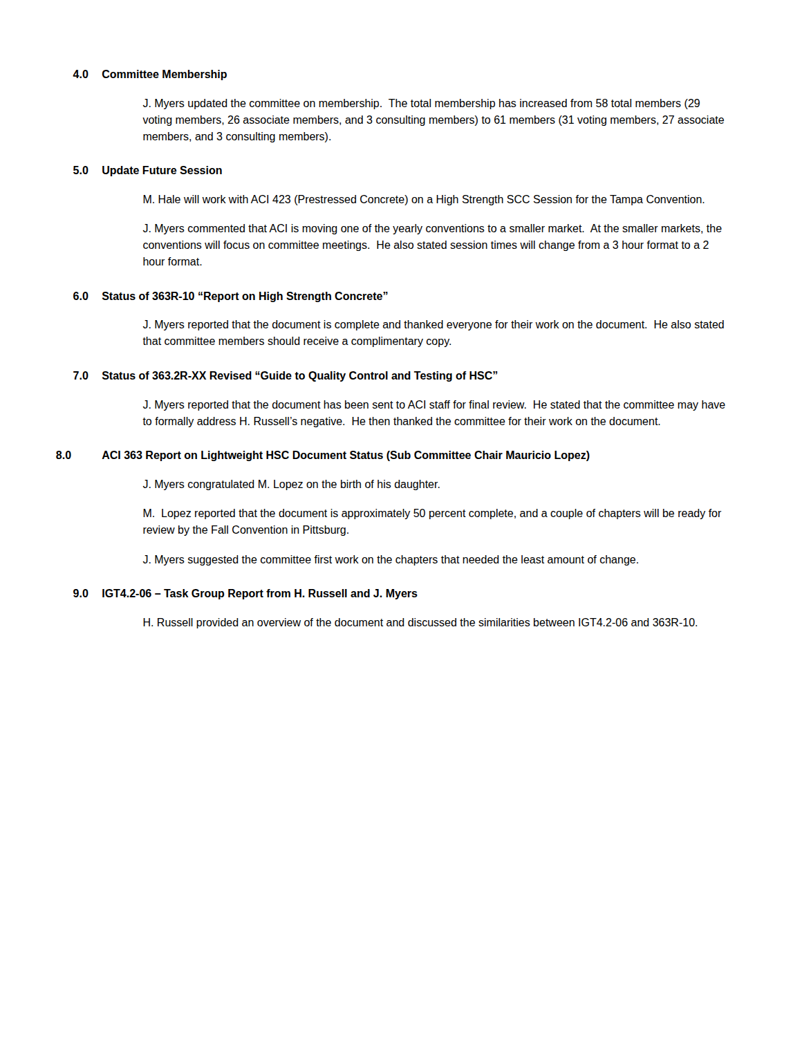4.0 Committee Membership
J. Myers updated the committee on membership. The total membership has increased from 58 total members (29 voting members, 26 associate members, and 3 consulting members) to 61 members (31 voting members, 27 associate members, and 3 consulting members).
5.0 Update Future Session
M. Hale will work with ACI 423 (Prestressed Concrete) on a High Strength SCC Session for the Tampa Convention.
J. Myers commented that ACI is moving one of the yearly conventions to a smaller market. At the smaller markets, the conventions will focus on committee meetings. He also stated session times will change from a 3 hour format to a 2 hour format.
6.0 Status of 363R-10 “Report on High Strength Concrete”
J. Myers reported that the document is complete and thanked everyone for their work on the document. He also stated that committee members should receive a complimentary copy.
7.0 Status of 363.2R-XX Revised “Guide to Quality Control and Testing of HSC”
J. Myers reported that the document has been sent to ACI staff for final review. He stated that the committee may have to formally address H. Russell’s negative. He then thanked the committee for their work on the document.
8.0 ACI 363 Report on Lightweight HSC Document Status (Sub Committee Chair Mauricio Lopez)
J. Myers congratulated M. Lopez on the birth of his daughter.
M. Lopez reported that the document is approximately 50 percent complete, and a couple of chapters will be ready for review by the Fall Convention in Pittsburg.
J. Myers suggested the committee first work on the chapters that needed the least amount of change.
9.0 IGT4.2-06 – Task Group Report from H. Russell and J. Myers
H. Russell provided an overview of the document and discussed the similarities between IGT4.2-06 and 363R-10.